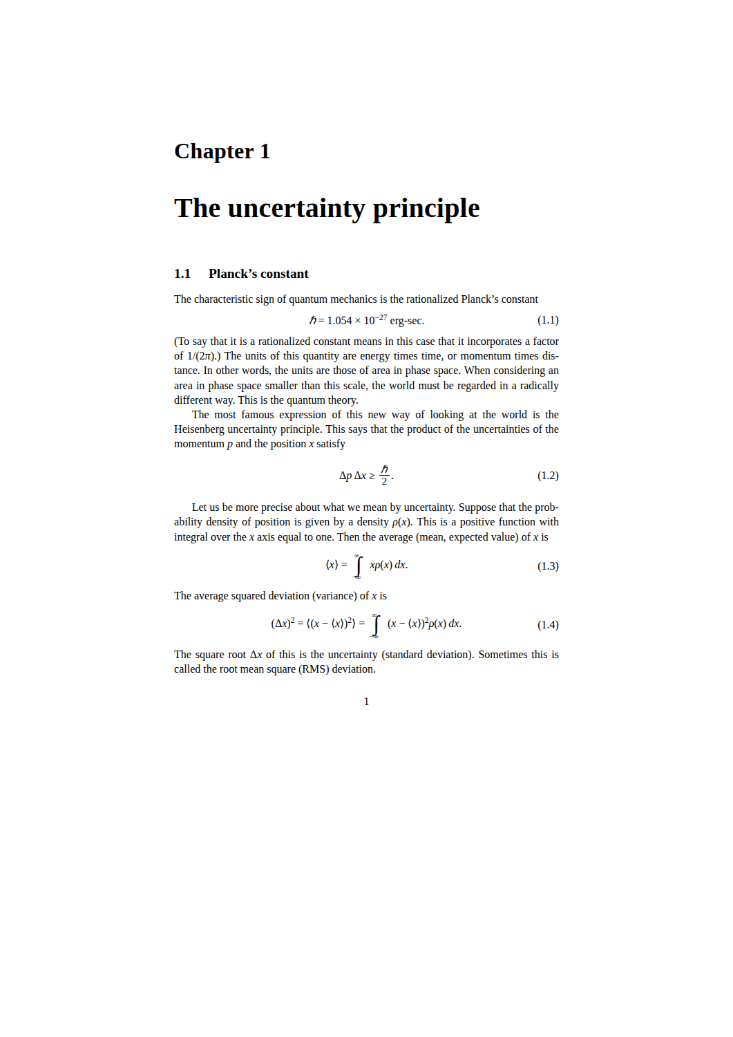Chapter 1
The uncertainty principle
1.1 Planck’s constant
The characteristic sign of quantum mechanics is the rationalized Planck’s constant
ℏ = 1.054 × 10−27 erg-sec. (1.1)
(To say that it is a rationalized constant means in this case that it incorporates a factor of 1/(2 π).) The units of this quantity are energy times time, or momentum times distance. In other words, the units are those of area in phase space. When considering an area in phase space smaller than this scale, the world must be regarded in a radically different way. This is the quantum theory.
The most famous expression of this new way of looking at the world is the Heisenberg uncertainty principle. This says that the product of the uncertainties of the momentum p and the position x satisfy
Δp Δx ≥ ℏ 2. (1.2)
Let us be more precise about what we mean by uncertainty. Suppose that the probability density of position is given by a density ρ(x). This is a positive function with integral over the x axis equal to one. Then the average (mean, expected value) of x is
⟨x⟩ = ∫∞−∞ xρ(x) dx. (1.3)
The average squared deviation (variance) of x is
(Δx)2 = ⟨(x − ⟨x⟩)2⟩ = ∫∞−∞ (x − ⟨x⟩)2ρ(x) dx. (1.4)
The square root Δx of this is the uncertainty (standard deviation). Sometimes this is called the root mean square (RMS) deviation.
1